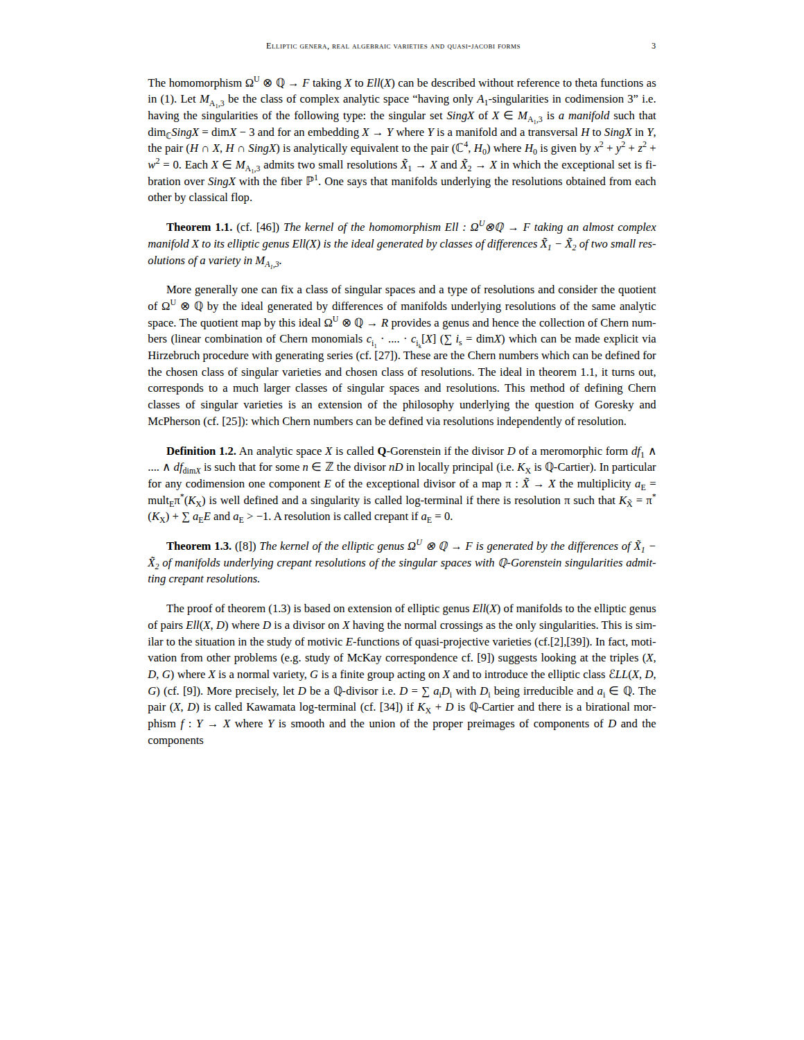Elliptic genera, real algebraic varieties and quasi-jacobi forms 3
The homomorphism ΩU ⊗ ℚ → F taking X to Ell(X) can be described without reference to theta functions as in (1). Let MA1,3 be the class of complex analytic space “having only A1-singularities in codimension 3” i.e. having the singularities of the following type: the singular set SingX of X ∈ MA1,3 is a manifold such that dimℂSingX = dimX − 3 and for an embedding X → Y where Y is a manifold and a transversal H to SingX in Y, the pair (H ∩ X, H ∩ SingX) is analytically equivalent to the pair (ℂ4, H0) where H0 is given by x2 + y2 + z2 + w2 = 0. Each X ∈ MA1,3 admits two small resolutions X̃1 → X and X̃2 → X in which the exceptional set is fibration over SingX with the fiber ℙ1. One says that manifolds underlying the resolutions obtained from each other by classical flop.
Theorem 1.1. (cf. [46]) The kernel of the homomorphism Ell : ΩU⊗ℚ → F taking an almost complex manifold X to its elliptic genus Ell(X) is the ideal generated by classes of differences X̃1 − X̃2 of two small resolutions of a variety in MA1,3.
More generally one can fix a class of singular spaces and a type of resolutions and consider the quotient of ΩU ⊗ ℚ by the ideal generated by differences of manifolds underlying resolutions of the same analytic space. The quotient map by this ideal ΩU ⊗ ℚ → R provides a genus and hence the collection of Chern numbers (linear combination of Chern monomials ci1 · .... · cik[X] (∑ is = dimX) which can be made explicit via Hirzebruch procedure with generating series (cf. [27]). These are the Chern numbers which can be defined for the chosen class of singular varieties and chosen class of resolutions. The ideal in theorem 1.1, it turns out, corresponds to a much larger classes of singular spaces and resolutions. This method of defining Chern classes of singular varieties is an extension of the philosophy underlying the question of Goresky and McPherson (cf. [25]): which Chern numbers can be defined via resolutions independently of resolution.
Definition 1.2. An analytic space X is called Q-Gorenstein if the divisor D of a meromorphic form df1 ∧ .... ∧ dfdimX is such that for some n ∈ ℤ the divisor nD in locally principal (i.e. KX is ℚ-Cartier). In particular for any codimension one component E of the exceptional divisor of a map π : X̃ → X the multiplicity aE = multEπ*(KX) is well defined and a singularity is called log-terminal if there is resolution π such that KX̃ = π*(KX) + ∑ aEE and aE > −1. A resolution is called crepant if aE = 0.
Theorem 1.3. ([8]) The kernel of the elliptic genus ΩU ⊗ ℚ → F is generated by the differences of X̃1 − X̃2 of manifolds underlying crepant resolutions of the singular spaces with ℚ-Gorenstein singularities admitting crepant resolutions.
The proof of theorem (1.3) is based on extension of elliptic genus Ell(X) of manifolds to the elliptic genus of pairs Ell(X, D) where D is a divisor on X having the normal crossings as the only singularities. This is similar to the situation in the study of motivic E-functions of quasi-projective varieties (cf.[2],[39]). In fact, motivation from other problems (e.g. study of McKay correspondence cf. [9]) suggests looking at the triples (X, D, G) where X is a normal variety, G is a finite group acting on X and to introduce the elliptic class ℰLL(X, D, G) (cf. [9]). More precisely, let D be a ℚ-divisor i.e. D = ∑ aiDi with Di being irreducible and ai ∈ ℚ. The pair (X, D) is called Kawamata log-terminal (cf. [34]) if KX + D is ℚ-Cartier and there is a birational morphism f : Y → X where Y is smooth and the union of the proper preimages of components of D and the components